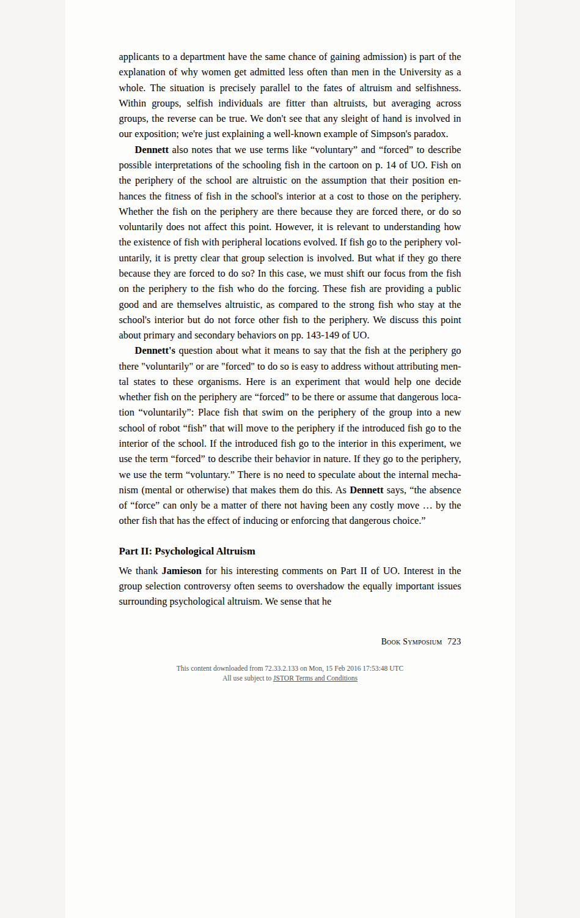applicants to a department have the same chance of gaining admission) is part of the explanation of why women get admitted less often than men in the University as a whole. The situation is precisely parallel to the fates of altruism and selfishness. Within groups, selfish individuals are fitter than altruists, but averaging across groups, the reverse can be true. We don't see that any sleight of hand is involved in our exposition; we're just explaining a well-known example of Simpson's paradox.
Dennett also notes that we use terms like “voluntary” and “forced” to describe possible interpretations of the schooling fish in the cartoon on p. 14 of UO. Fish on the periphery of the school are altruistic on the assumption that their position enhances the fitness of fish in the school's interior at a cost to those on the periphery. Whether the fish on the periphery are there because they are forced there, or do so voluntarily does not affect this point. However, it is relevant to understanding how the existence of fish with peripheral locations evolved. If fish go to the periphery voluntarily, it is pretty clear that group selection is involved. But what if they go there because they are forced to do so? In this case, we must shift our focus from the fish on the periphery to the fish who do the forcing. These fish are providing a public good and are themselves altruistic, as compared to the strong fish who stay at the school's interior but do not force other fish to the periphery. We discuss this point about primary and secondary behaviors on pp. 143-149 of UO.
Dennett's question about what it means to say that the fish at the periphery go there "voluntarily" or are "forced" to do so is easy to address without attributing mental states to these organisms. Here is an experiment that would help one decide whether fish on the periphery are “forced” to be there or assume that dangerous location “voluntarily”: Place fish that swim on the periphery of the group into a new school of robot “fish” that will move to the periphery if the introduced fish go to the interior of the school. If the introduced fish go to the interior in this experiment, we use the term “forced” to describe their behavior in nature. If they go to the periphery, we use the term “voluntary.” There is no need to speculate about the internal mechanism (mental or otherwise) that makes them do this. As Dennett says, “the absence of “force” can only be a matter of there not having been any costly move … by the other fish that has the effect of inducing or enforcing that dangerous choice.”
Part II: Psychological Altruism
We thank Jamieson for his interesting comments on Part II of UO. Interest in the group selection controversy often seems to overshadow the equally important issues surrounding psychological altruism. We sense that he
Book Symposium723
This content downloaded from 72.33.2.133 on Mon, 15 Feb 2016 17:53:48 UTC
All use subject to JSTOR Terms and Conditions